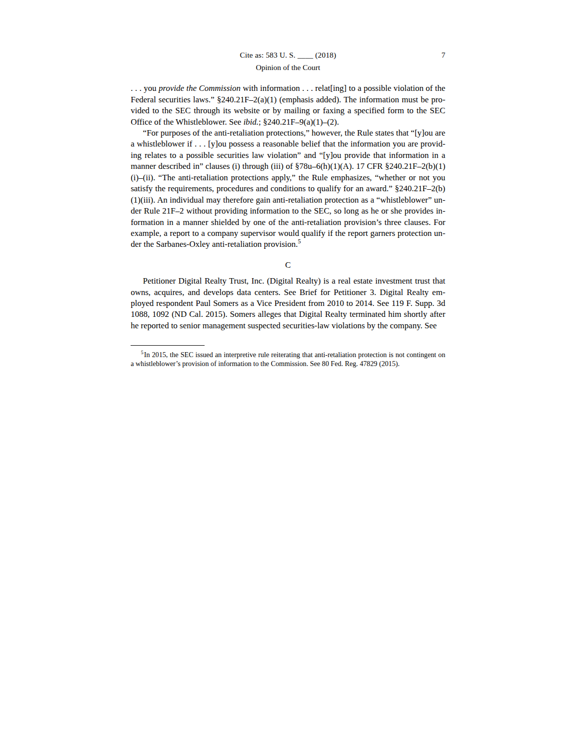Cite as: 583 U. S. ____ (2018) 7
Opinion of the Court
. . . you provide the Commission with information . . . relat[ing] to a possible violation of the Federal securities laws.” §240.21F–2(a)(1) (emphasis added). The information must be provided to the SEC through its website or by mailing or faxing a specified form to the SEC Office of the Whistleblower. See ibid.; §240.21F–9(a)(1)–(2).
“For purposes of the anti-retaliation protections,” however, the Rule states that “[y]ou are a whistleblower if . . . [y]ou possess a reasonable belief that the information you are providing relates to a possible securities law violation” and “[y]ou provide that information in a manner described in” clauses (i) through (iii) of §78u–6(h)(1)(A). 17 CFR §240.21F–2(b)(1)(i)–(ii). “The anti-retaliation protections apply,” the Rule emphasizes, “whether or not you satisfy the requirements, procedures and conditions to qualify for an award.” §240.21F–2(b)(1)(iii). An individual may therefore gain anti-retaliation protection as a “whistleblower” under Rule 21F–2 without providing information to the SEC, so long as he or she provides information in a manner shielded by one of the anti-retaliation provision’s three clauses. For example, a report to a company supervisor would qualify if the report garners protection under the Sarbanes-Oxley anti-retaliation provision.5
C
Petitioner Digital Realty Trust, Inc. (Digital Realty) is a real estate investment trust that owns, acquires, and develops data centers. See Brief for Petitioner 3. Digital Realty employed respondent Paul Somers as a Vice President from 2010 to 2014. See 119 F. Supp. 3d 1088, 1092 (ND Cal. 2015). Somers alleges that Digital Realty terminated him shortly after he reported to senior management suspected securities-law violations by the company. See
5In 2015, the SEC issued an interpretive rule reiterating that anti-retaliation protection is not contingent on a whistleblower’s provision of information to the Commission. See 80 Fed. Reg. 47829 (2015).